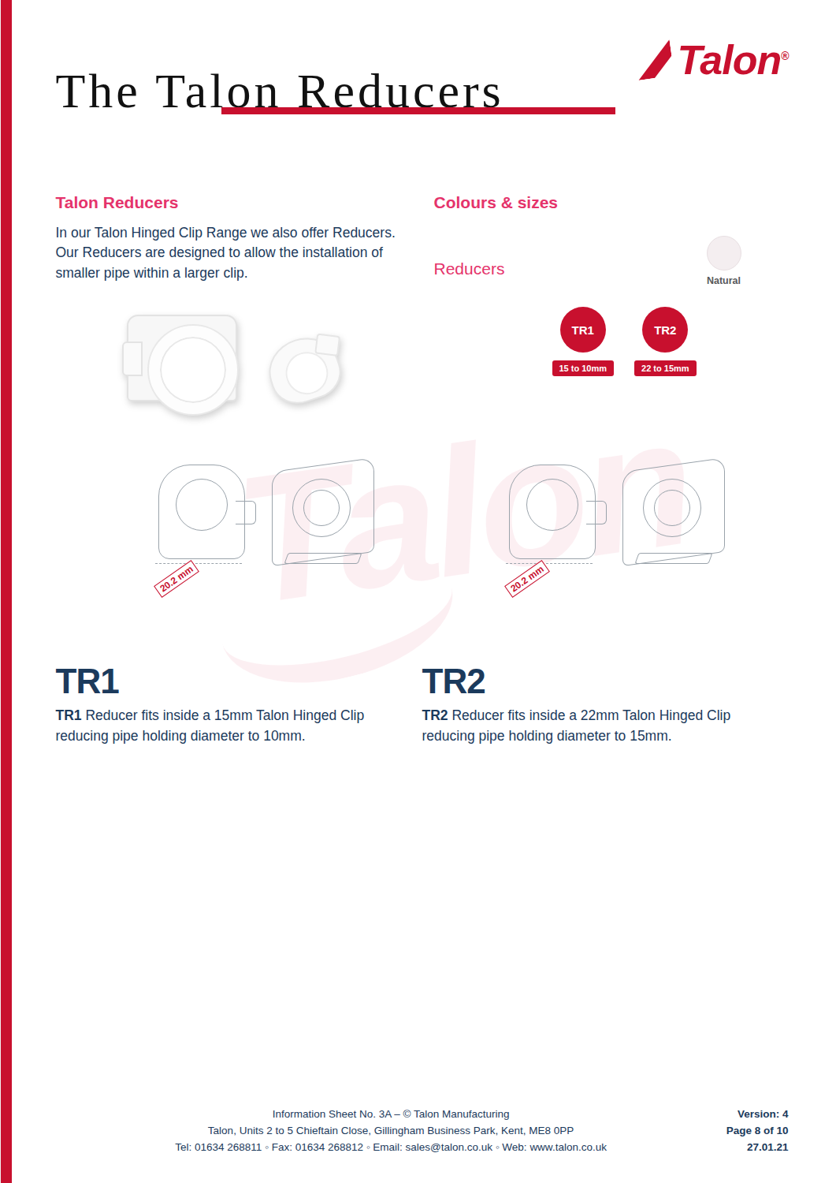Talon
Talon®
The Talon Reducers
Talon Reducers
In our Talon Hinged Clip Range we also offer Reducers. Our Reducers are designed to allow the installation of smaller pipe within a larger clip.
Colours & sizes
Reducers
Natural
TR1
15 to 10mm
TR2
22 to 15mm
20.2 mm
20.2 mm
TR1
TR1 Reducer fits inside a 15mm Talon Hinged Clip reducing pipe holding diameter to 10mm.
TR2
TR2 Reducer fits inside a 22mm Talon Hinged Clip reducing pipe holding diameter to 15mm.
Information Sheet No. 3A – © Talon Manufacturing
Talon, Units 2 to 5 Chieftain Close, Gillingham Business Park, Kent, ME8 0PP
Tel: 01634 268811 ◦ Fax: 01634 268812 ◦ Email: sales@talon.co.uk ◦ Web: www.talon.co.uk
Version: 4
Page 8 of 10
27.01.21